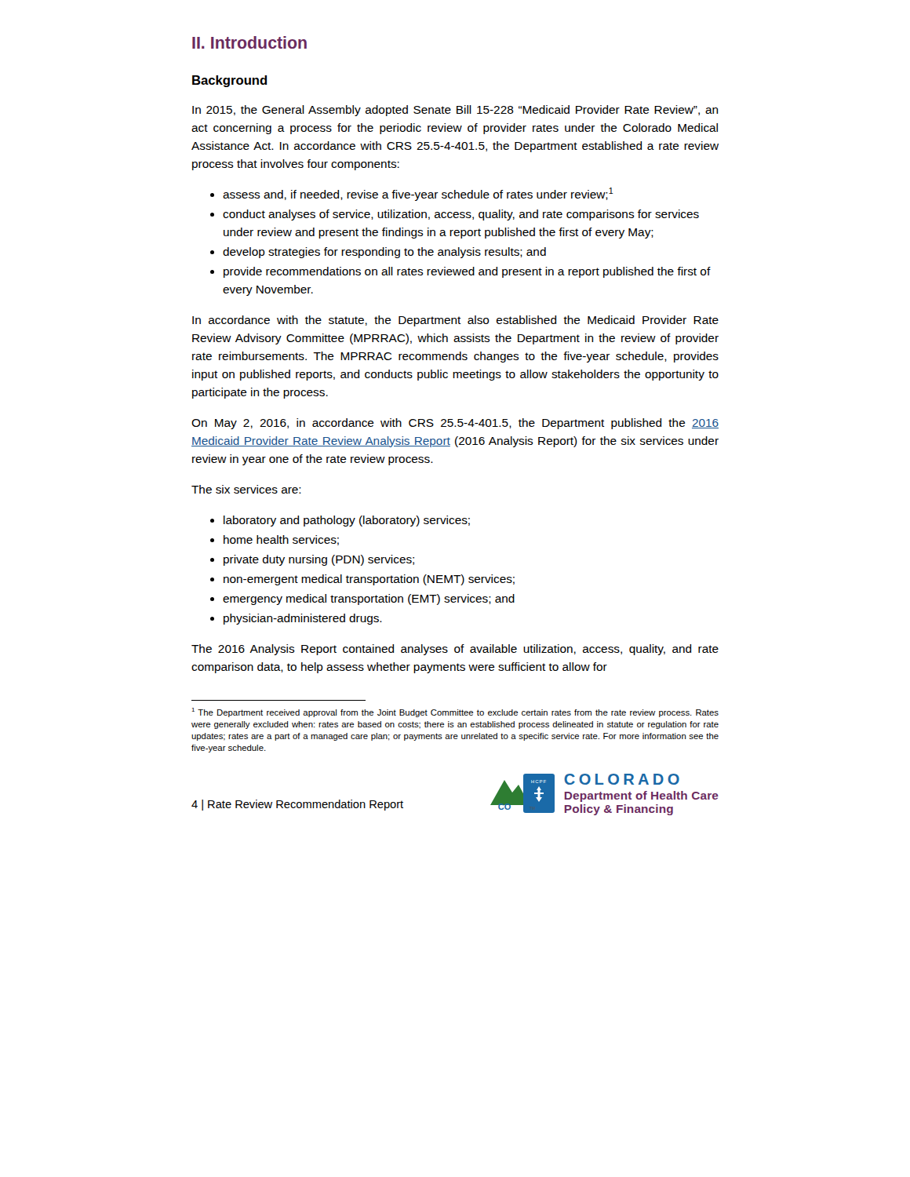II. Introduction
Background
In 2015, the General Assembly adopted Senate Bill 15-228 “Medicaid Provider Rate Review”, an act concerning a process for the periodic review of provider rates under the Colorado Medical Assistance Act. In accordance with CRS 25.5-4-401.5, the Department established a rate review process that involves four components:
assess and, if needed, revise a five-year schedule of rates under review;1
conduct analyses of service, utilization, access, quality, and rate comparisons for services under review and present the findings in a report published the first of every May;
develop strategies for responding to the analysis results; and
provide recommendations on all rates reviewed and present in a report published the first of every November.
In accordance with the statute, the Department also established the Medicaid Provider Rate Review Advisory Committee (MPRRAC), which assists the Department in the review of provider rate reimbursements. The MPRRAC recommends changes to the five-year schedule, provides input on published reports, and conducts public meetings to allow stakeholders the opportunity to participate in the process.
On May 2, 2016, in accordance with CRS 25.5-4-401.5, the Department published the 2016 Medicaid Provider Rate Review Analysis Report (2016 Analysis Report) for the six services under review in year one of the rate review process.
The six services are:
laboratory and pathology (laboratory) services;
home health services;
private duty nursing (PDN) services;
non-emergent medical transportation (NEMT) services;
emergency medical transportation (EMT) services; and
physician-administered drugs.
The 2016 Analysis Report contained analyses of available utilization, access, quality, and rate comparison data, to help assess whether payments were sufficient to allow for
1 The Department received approval from the Joint Budget Committee to exclude certain rates from the rate review process. Rates were generally excluded when: rates are based on costs; there is an established process delineated in statute or regulation for rate updates; rates are a part of a managed care plan; or payments are unrelated to a specific service rate. For more information see the five-year schedule.
4 | Rate Review Recommendation Report
HCPF CO TM
COLORADO
Department of Health Care
Policy & Financing